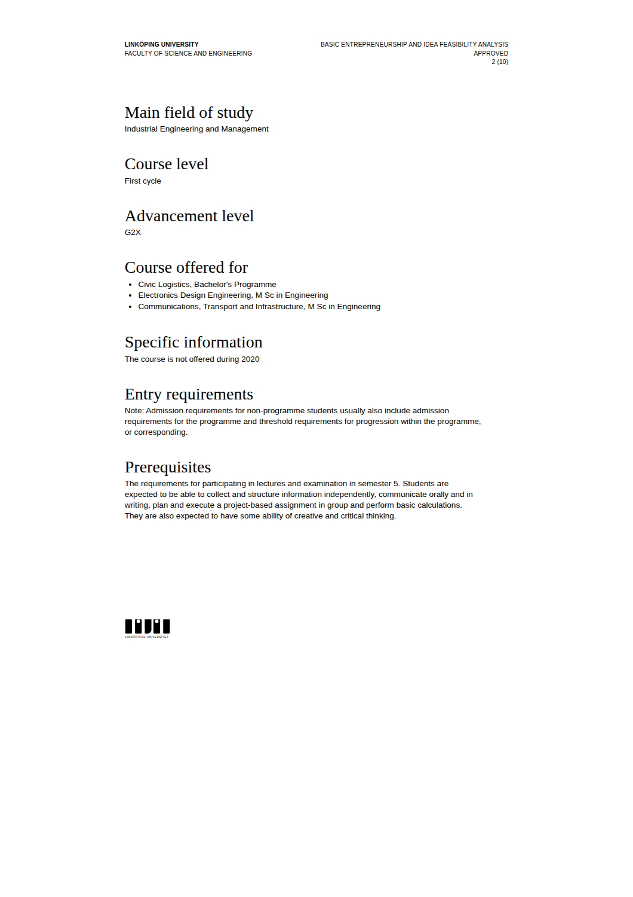Linköping University
Faculty of Science and Engineering
Basic Entrepreneurship and Idea Feasibility Analysis
Approved
2 (10)
Main field of study
Industrial Engineering and Management
Course level
First cycle
Advancement level
G2X
Course offered for
Civic Logistics, Bachelor's Programme
Electronics Design Engineering, M Sc in Engineering
Communications, Transport and Infrastructure, M Sc in Engineering
Specific information
The course is not offered during 2020
Entry requirements
Note: Admission requirements for non-programme students usually also include admission requirements for the programme and threshold requirements for progression within the programme, or corresponding.
Prerequisites
The requirements for participating in lectures and examination in semester 5. Students are expected to be able to collect and structure information independently, communicate orally and in writing, plan and execute a project-based assignment in group and perform basic calculations. They are also expected to have some ability of creative and critical thinking.
LINKÖPINGS UNIVERSITET